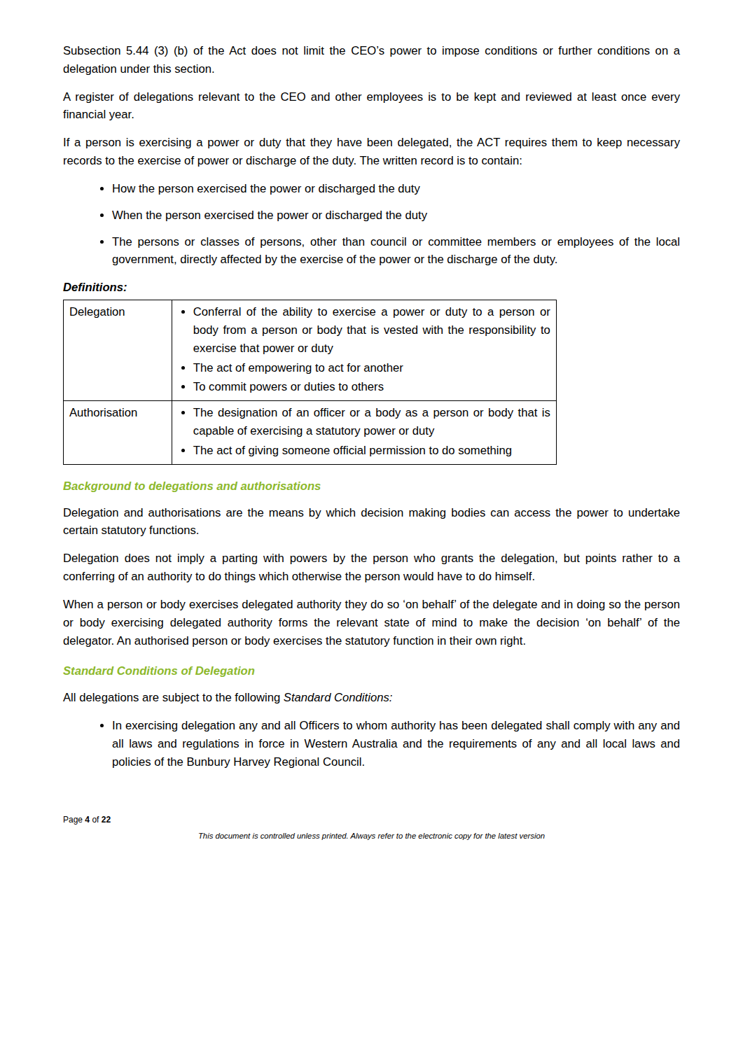Subsection 5.44 (3) (b) of the Act does not limit the CEO’s power to impose conditions or further conditions on a delegation under this section.
A register of delegations relevant to the CEO and other employees is to be kept and reviewed at least once every financial year.
If a person is exercising a power or duty that they have been delegated, the ACT requires them to keep necessary records to the exercise of power or discharge of the duty. The written record is to contain:
How the person exercised the power or discharged the duty
When the person exercised the power or discharged the duty
The persons or classes of persons, other than council or committee members or employees of the local government, directly affected by the exercise of the power or the discharge of the duty.
Definitions:
| Delegation | Conferral of the ability to exercise a power or duty to a person or body from a person or body that is vested with the responsibility to exercise that power or duty The act of empowering to act for another To commit powers or duties to others |
| Authorisation | The designation of an officer or a body as a person or body that is capable of exercising a statutory power or duty The act of giving someone official permission to do something |
Background to delegations and authorisations
Delegation and authorisations are the means by which decision making bodies can access the power to undertake certain statutory functions.
Delegation does not imply a parting with powers by the person who grants the delegation, but points rather to a conferring of an authority to do things which otherwise the person would have to do himself.
When a person or body exercises delegated authority they do so ‘on behalf’ of the delegate and in doing so the person or body exercising delegated authority forms the relevant state of mind to make the decision ‘on behalf’ of the delegator. An authorised person or body exercises the statutory function in their own right.
Standard Conditions of Delegation
All delegations are subject to the following Standard Conditions:
In exercising delegation any and all Officers to whom authority has been delegated shall comply with any and all laws and regulations in force in Western Australia and the requirements of any and all local laws and policies of the Bunbury Harvey Regional Council.
Page 4 of 22
This document is controlled unless printed. Always refer to the electronic copy for the latest version